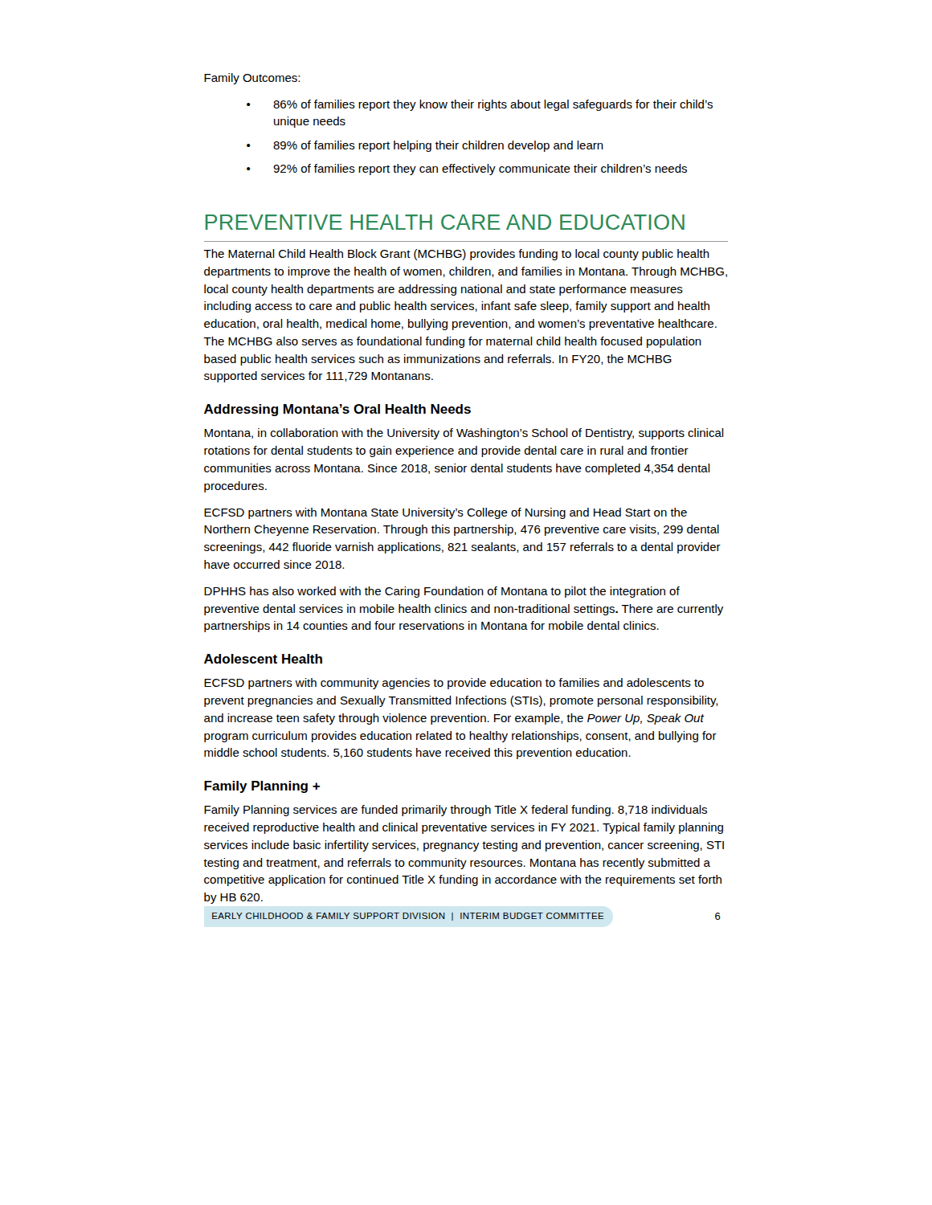Family Outcomes:
86% of families report they know their rights about legal safeguards for their child’s unique needs
89% of families report helping their children develop and learn
92% of families report they can effectively communicate their children’s needs
PREVENTIVE HEALTH CARE AND EDUCATION
The Maternal Child Health Block Grant (MCHBG) provides funding to local county public health departments to improve the health of women, children, and families in Montana. Through MCHBG, local county health departments are addressing national and state performance measures including access to care and public health services, infant safe sleep, family support and health education, oral health, medical home, bullying prevention, and women’s preventative healthcare. The MCHBG also serves as foundational funding for maternal child health focused population based public health services such as immunizations and referrals. In FY20, the MCHBG supported services for 111,729 Montanans.
Addressing Montana’s Oral Health Needs
Montana, in collaboration with the University of Washington’s School of Dentistry, supports clinical rotations for dental students to gain experience and provide dental care in rural and frontier communities across Montana. Since 2018, senior dental students have completed 4,354 dental procedures.
ECFSD partners with Montana State University’s College of Nursing and Head Start on the Northern Cheyenne Reservation. Through this partnership, 476 preventive care visits, 299 dental screenings, 442 fluoride varnish applications, 821 sealants, and 157 referrals to a dental provider have occurred since 2018.
DPHHS has also worked with the Caring Foundation of Montana to pilot the integration of preventive dental services in mobile health clinics and non-traditional settings. There are currently partnerships in 14 counties and four reservations in Montana for mobile dental clinics.
Adolescent Health
ECFSD partners with community agencies to provide education to families and adolescents to prevent pregnancies and Sexually Transmitted Infections (STIs), promote personal responsibility, and increase teen safety through violence prevention. For example, the Power Up, Speak Out program curriculum provides education related to healthy relationships, consent, and bullying for middle school students. 5,160 students have received this prevention education.
Family Planning +
Family Planning services are funded primarily through Title X federal funding. 8,718 individuals received reproductive health and clinical preventative services in FY 2021. Typical family planning services include basic infertility services, pregnancy testing and prevention, cancer screening, STI testing and treatment, and referrals to community resources. Montana has recently submitted a competitive application for continued Title X funding in accordance with the requirements set forth by HB 620.
EARLY CHILDHOOD & FAMILY SUPPORT DIVISION | INTERIM BUDGET COMMITTEE
6